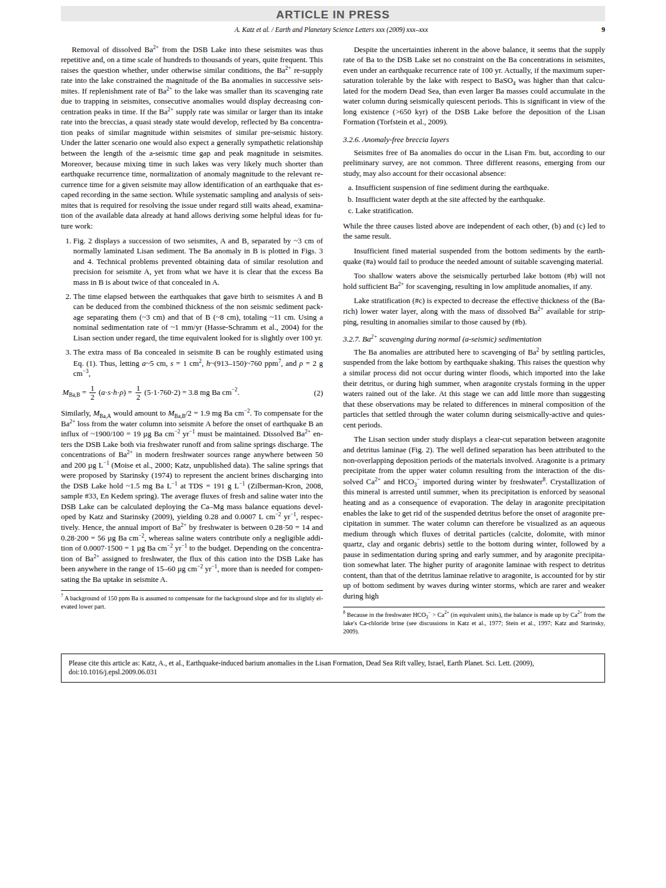ARTICLE IN PRESS
A. Katz et al. / Earth and Planetary Science Letters xxx (2009) xxx–xxx
9
Removal of dissolved Ba2+ from the DSB Lake into these seismites was thus repetitive and, on a time scale of hundreds to thousands of years, quite frequent. This raises the question whether, under otherwise similar conditions, the Ba2+ re-supply rate into the lake constrained the magnitude of the Ba anomalies in successive seismites. If replenishment rate of Ba2+ to the lake was smaller than its scavenging rate due to trapping in seismites, consecutive anomalies would display decreasing concentration peaks in time. If the Ba2+ supply rate was similar or larger than its intake rate into the breccias, a quasi steady state would develop, reflected by Ba concentration peaks of similar magnitude within seismites of similar pre-seismic history. Under the latter scenario one would also expect a generally sympathetic relationship between the length of the a-seismic time gap and peak magnitude in seismites. Moreover, because mixing time in such lakes was very likely much shorter than earthquake recurrence time, normalization of anomaly magnitude to the relevant recurrence time for a given seismite may allow identification of an earthquake that escaped recording in the same section. While systematic sampling and analysis of seismites that is required for resolving the issue under regard still waits ahead, examination of the available data already at hand allows deriving some helpful ideas for future work:
Fig. 2 displays a succession of two seismites, A and B, separated by ~3 cm of normally laminated Lisan sediment. The Ba anomaly in B is plotted in Figs. 3 and 4. Technical problems prevented obtaining data of similar resolution and precision for seismite A, yet from what we have it is clear that the excess Ba mass in B is about twice of that concealed in A.
The time elapsed between the earthquakes that gave birth to seismites A and B can be deduced from the combined thickness of the non seismic sediment package separating them (~3 cm) and that of B (~8 cm), totaling ~11 cm. Using a nominal sedimentation rate of ~1 mm/yr (Hasse-Schramm et al., 2004) for the Lisan section under regard, the time equivalent looked for is slightly over 100 yr.
The extra mass of Ba concealed in seismite B can be roughly estimated using Eq. (1). Thus, letting a~5 cm, s = 1 cm2, h~(913–150)~760 ppm7, and ρ = 2 g cm−3,
MBa,B = 12 (a·s·h·ρ) = 12 (5·1·760·2) = 3.8 mg Ba cm−2.
(2)
Similarly, MBa,A would amount to MBa,B/2 = 1.9 mg Ba cm−2. To compensate for the Ba2+ loss from the water column into seismite A before the onset of earthquake B an influx of ~1900/100 = 19 µg Ba cm−2 yr−1 must be maintained. Dissolved Ba2+ enters the DSB Lake both via freshwater runoff and from saline springs discharge. The concentrations of Ba2+ in modern freshwater sources range anywhere between 50 and 200 µg L−1 (Moise et al., 2000; Katz, unpublished data). The saline springs that were proposed by Starinsky (1974) to represent the ancient brines discharging into the DSB Lake hold ~1.5 mg Ba L−1 at TDS = 191 g L−1 (Zilberman-Kron, 2008, sample #33, En Kedem spring). The average fluxes of fresh and saline water into the DSB Lake can be calculated deploying the Ca–Mg mass balance equations developed by Katz and Starinsky (2009), yielding 0.28 and 0.0007 L cm−2 yr−1, respectively. Hence, the annual import of Ba2+ by freshwater is between 0.28·50 = 14 and 0.28·200 = 56 µg Ba cm−2, whereas saline waters contribute only a negligible addition of 0.0007·1500 = 1 µg Ba cm−2 yr−1 to the budget. Depending on the concentration of Ba2+ assigned to freshwater, the flux of this cation into the DSB Lake has been anywhere in the range of 15–60 µg cm−2 yr−1, more than is needed for compensating the Ba uptake in seismite A.
7 A background of 150 ppm Ba is assumed to compensate for the background slope and for its slightly elevated lower part.
Despite the uncertainties inherent in the above balance, it seems that the supply rate of Ba to the DSB Lake set no constraint on the Ba concentrations in seismites, even under an earthquake recurrence rate of 100 yr. Actually, if the maximum supersaturation tolerable by the lake with respect to BaSO4 was higher than that calculated for the modern Dead Sea, than even larger Ba masses could accumulate in the water column during seismically quiescent periods. This is significant in view of the long existence (>650 kyr) of the DSB Lake before the deposition of the Lisan Formation (Torfstein et al., 2009).
3.2.6. Anomaly-free breccia layers
Seismites free of Ba anomalies do occur in the Lisan Fm. but, according to our preliminary survey, are not common. Three different reasons, emerging from our study, may also account for their occasional absence:
Insufficient suspension of fine sediment during the earthquake.
Insufficient water depth at the site affected by the earthquake.
Lake stratification.
While the three causes listed above are independent of each other, (b) and (c) led to the same result.
Insufficient fined material suspended from the bottom sediments by the earthquake (#a) would fail to produce the needed amount of suitable scavenging material.
Too shallow waters above the seismically perturbed lake bottom (#b) will not hold sufficient Ba2+ for scavenging, resulting in low amplitude anomalies, if any.
Lake stratification (#c) is expected to decrease the effective thickness of the (Ba-rich) lower water layer, along with the mass of dissolved Ba2+ available for stripping, resulting in anomalies similar to those caused by (#b).
3.2.7. Ba2+ scavenging during normal (a-seismic) sedimentation
The Ba anomalies are attributed here to scavenging of Ba2 by settling particles, suspended from the lake bottom by earthquake shaking. This raises the question why a similar process did not occur during winter floods, which imported into the lake their detritus, or during high summer, when aragonite crystals forming in the upper waters rained out of the lake. At this stage we can add little more than suggesting that these observations may be related to differences in mineral composition of the particles that settled through the water column during seismically-active and quiescent periods.
The Lisan section under study displays a clear-cut separation between aragonite and detritus laminae (Fig. 2). The well defined separation has been attributed to the non-overlapping deposition periods of the materials involved. Aragonite is a primary precipitate from the upper water column resulting from the interaction of the dissolved Ca2+ and HCO3− imported during winter by freshwater8. Crystallization of this mineral is arrested until summer, when its precipitation is enforced by seasonal heating and as a consequence of evaporation. The delay in aragonite precipitation enables the lake to get rid of the suspended detritus before the onset of aragonite precipitation in summer. The water column can therefore be visualized as an aqueous medium through which fluxes of detrital particles (calcite, dolomite, with minor quartz, clay and organic debris) settle to the bottom during winter, followed by a pause in sedimentation during spring and early summer, and by aragonite precipitation somewhat later. The higher purity of aragonite laminae with respect to detritus content, than that of the detritus laminae relative to aragonite, is accounted for by stir up of bottom sediment by waves during winter storms, which are rarer and weaker during high
8 Because in the freshwater HCO3− > Ca2+ (in equivalent units), the balance is made up by Ca2+ from the lake's Ca-chloride brine (see discussions in Katz et al., 1977; Stein et al., 1997; Katz and Starinsky, 2009).
Please cite this article as: Katz, A., et al., Earthquake-induced barium anomalies in the Lisan Formation, Dead Sea Rift valley, Israel, Earth Planet. Sci. Lett. (2009), doi:10.1016/j.epsl.2009.06.031